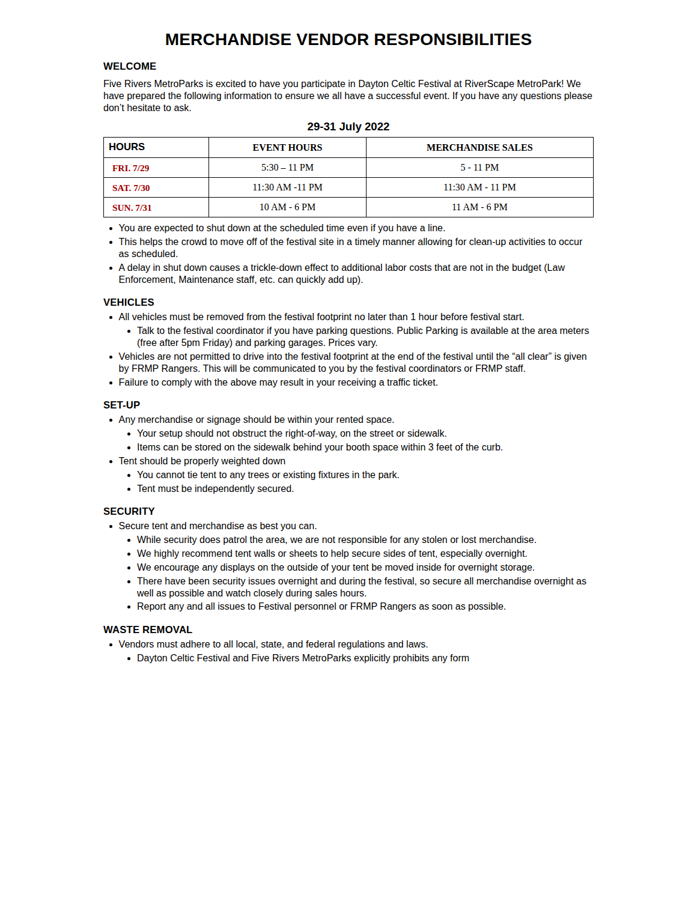MERCHANDISE VENDOR RESPONSIBILITIES
WELCOME
Five Rivers MetroParks is excited to have you participate in Dayton Celtic Festival at RiverScape MetroPark! We have prepared the following information to ensure we all have a successful event. If you have any questions please don’t hesitate to ask.
29-31 July 2022
| HOURS | EVENT HOURS | MERCHANDISE SALES |
| FRI. 7/29 | 5:30 – 11 PM | 5 - 11 PM |
| SAT. 7/30 | 11:30 AM -11 PM | 11:30 AM - 11 PM |
| SUN. 7/31 | 10 AM - 6 PM | 11 AM - 6 PM |
You are expected to shut down at the scheduled time even if you have a line.
This helps the crowd to move off of the festival site in a timely manner allowing for clean-up activities to occur as scheduled.
A delay in shut down causes a trickle-down effect to additional labor costs that are not in the budget (Law Enforcement, Maintenance staff, etc. can quickly add up).
VEHICLES
All vehicles must be removed from the festival footprint no later than 1 hour before festival start.
Talk to the festival coordinator if you have parking questions. Public Parking is available at the area meters (free after 5pm Friday) and parking garages. Prices vary.
Vehicles are not permitted to drive into the festival footprint at the end of the festival until the “all clear” is given by FRMP Rangers. This will be communicated to you by the festival coordinators or FRMP staff.
Failure to comply with the above may result in your receiving a traffic ticket.
SET-UP
Any merchandise or signage should be within your rented space.
Your setup should not obstruct the right-of-way, on the street or sidewalk.
Items can be stored on the sidewalk behind your booth space within 3 feet of the curb.
Tent should be properly weighted down
You cannot tie tent to any trees or existing fixtures in the park.
Tent must be independently secured.
SECURITY
Secure tent and merchandise as best you can.
While security does patrol the area, we are not responsible for any stolen or lost merchandise.
We highly recommend tent walls or sheets to help secure sides of tent, especially overnight.
We encourage any displays on the outside of your tent be moved inside for overnight storage.
There have been security issues overnight and during the festival, so secure all merchandise overnight as well as possible and watch closely during sales hours.
Report any and all issues to Festival personnel or FRMP Rangers as soon as possible.
WASTE REMOVAL
Vendors must adhere to all local, state, and federal regulations and laws.
Dayton Celtic Festival and Five Rivers MetroParks explicitly prohibits any form